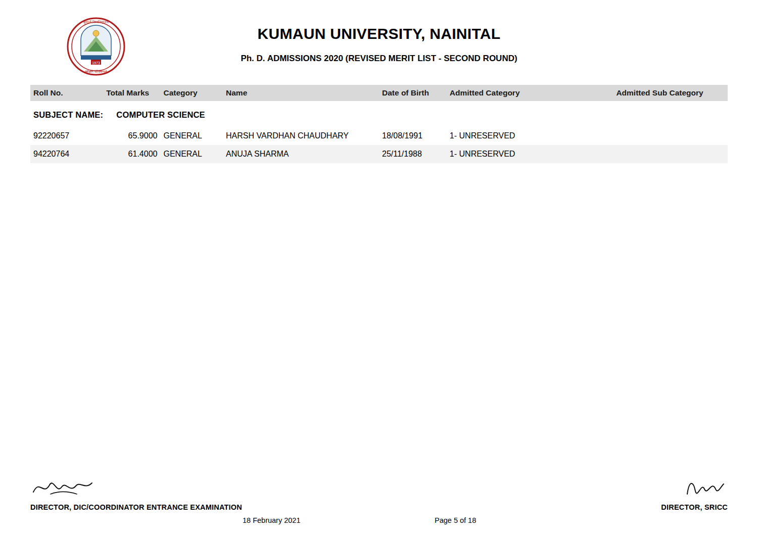1973 कुमाऊँ विश्वविद्यालय सर्वे ज्ञाने परिसमाप्यते
KUMAUN UNIVERSITY, NAINITAL
Ph. D. ADMISSIONS 2020 (REVISED MERIT LIST - SECOND ROUND)
| Roll No. | Total Marks | Category | Name | Date of Birth | Admitted Category | Admitted Sub Category |
| --- | --- | --- | --- | --- | --- | --- |
| SUBJECT NAME: COMPUTER SCIENCE |
| 92220657 | 65.9000 | GENERAL | HARSH VARDHAN CHAUDHARY | 18/08/1991 | 1- UNRESERVED | |
| 94220764 | 61.4000 | GENERAL | ANUJA SHARMA | 25/11/1988 | 1- UNRESERVED | |
DIRECTOR, DIC/COORDINATOR ENTRANCE EXAMINATION
DIRECTOR, SRICC
18 February 2021
Page 5 of 18